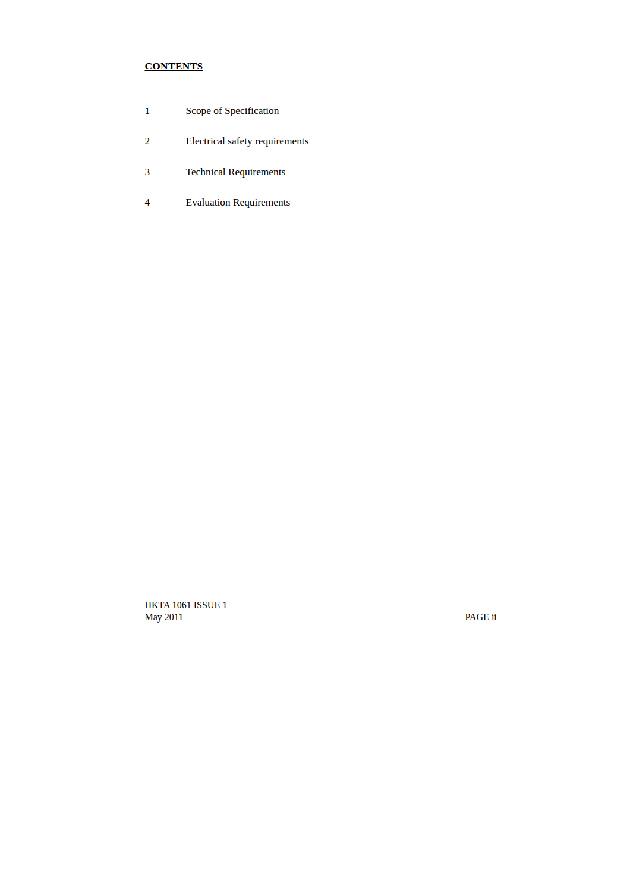CONTENTS
| 1 | Scope of Specification |
| 2 | Electrical safety requirements |
| 3 | Technical Requirements |
| 4 | Evaluation Requirements |
HKTA 1061 ISSUE 1
May 2011
PAGE ii